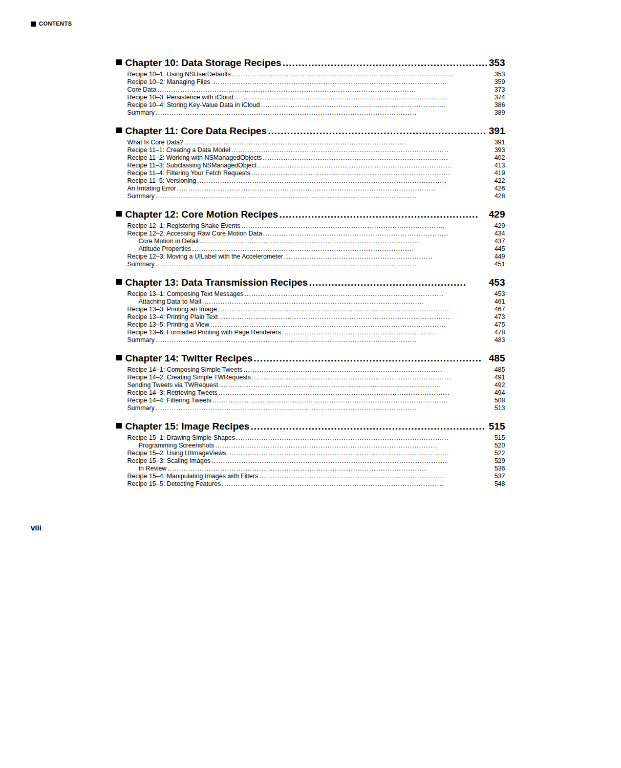CONTENTS
Chapter 10: Data Storage Recipes .................................................................. 353
Recipe 10–1: Using NSUserDefaults ................................................................................................. 353
Recipe 10–2: Managing Files ....................................................................................................... 359
Core Data ................................................................................................................. 373
Recipe 10–3: Persistence with iCloud ............................................................................................. 374
Recipe 10–4: Storing Key-Value Data in iCloud ................................................................................. 386
Summary .................................................................................................................. 389
Chapter 11: Core Data Recipes .................................................................... 391
What Is Core Data? ................................................................................................. 391
Recipe 11–1: Creating a Data Model ............................................................................................... 393
Recipe 11–2: Working with NSManagedObjects ................................................................................. 402
Recipe 11–3: Subclassing NSManagedObject ..................................................................................... 413
Recipe 11–4: Filtering Your Fetch Requests ....................................................................................... 419
Recipe 11–5: Versioning ............................................................................................................. 422
An Irritating Error ................................................................................................................. 426
Summary .................................................................................................................. 428
Chapter 12: Core Motion Recipes .............................................................. 429
Recipe 12–1: Registering Shake Events ......................................................................................... 429
Recipe 12–2: Accessing Raw Core Motion Data ................................................................................. 434
Core Motion in Detail ................................................................................................. 437
Attitude Properties ................................................................................................. 445
Recipe 12–3: Moving a UILabel with the Accelerometer ................................................................. 449
Summary .................................................................................................................. 451
Chapter 13: Data Transmission Recipes ................................................. 453
Recipe 13–1: Composing Text Messages ....................................................................................... 453
Attaching Data to Mail ................................................................................................. 461
Recipe 13–3: Printing an Image ..................................................................................................... 467
Recipe 13–4: Printing Plain Text ..................................................................................................... 473
Recipe 13–5: Printing a View ....................................................................................................... 475
Recipe 13–6: Formatted Printing with Page Renderers ................................................................... 478
Summary .................................................................................................................. 483
Chapter 14: Twitter Recipes ....................................................................... 485
Recipe 14–1: Composing Simple Tweets ....................................................................................... 485
Recipe 14–2: Creating Simple TWRequests ....................................................................................... 491
Sending Tweets via TWRequest ................................................................................................. 492
Recipe 14–3: Retrieving Tweets ..................................................................................................... 494
Recipe 14–4: Filtering Tweets ....................................................................................................... 508
Summary .................................................................................................................. 513
Chapter 15: Image Recipes ......................................................................... 515
Recipe 15–1: Drawing Simple Shapes ............................................................................................. 515
Programming Screenshots ................................................................................................. 520
Recipe 15–2: Using UIImageViews ................................................................................................. 522
Recipe 15–3: Scaling Images ....................................................................................................... 529
In Review ................................................................................................................. 536
Recipe 15–4: Manipulating Images with Filters ................................................................................. 537
Recipe 15–5: Detecting Features ................................................................................................. 548
viii